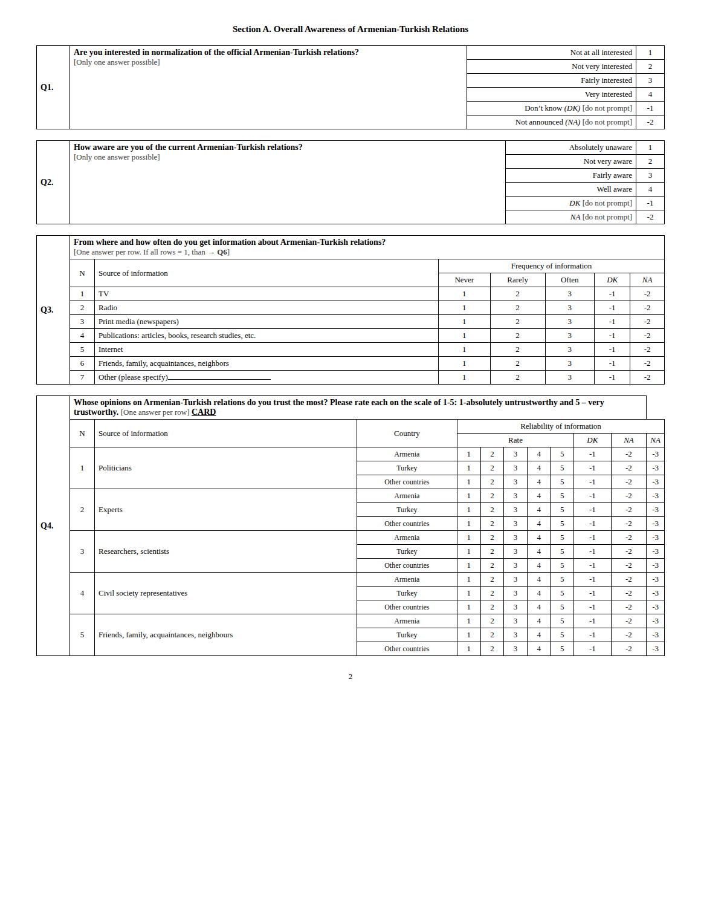Section A. Overall Awareness of Armenian-Turkish Relations
| Q1. | Are you interested in normalization of the official Armenian-Turkish relations? [Only one answer possible] | Not at all interested | 1 |
| Not very interested | 2 |
| Fairly interested | 3 |
| Very interested | 4 |
| Don’t know (DK) [do not prompt] | -1 |
| Not announced (NA) [do not prompt] | -2 |
| Q2. | How aware are you of the current Armenian-Turkish relations? [Only one answer possible] | Absolutely unaware | 1 |
| Not very aware | 2 |
| Fairly aware | 3 |
| Well aware | 4 |
| DK [do not prompt] | -1 |
| NA [do not prompt] | -2 |
| Q3. | From where and how often do you get information about Armenian-Turkish relations? [One answer per row. If all rows = 1, than → Q6 ] |
| N | Source of information | Frequency of information |
| Never | Rarely | Often | DK | NA |
| 1 | TV | 1 | 2 | 3 | -1 | -2 |
| 2 | Radio | 1 | 2 | 3 | -1 | -2 |
| 3 | Print media (newspapers) | 1 | 2 | 3 | -1 | -2 |
| 4 | Publications: articles, books, research studies, etc. | 1 | 2 | 3 | -1 | -2 |
| 5 | Internet | 1 | 2 | 3 | -1 | -2 |
| 6 | Friends, family, acquaintances, neighbors | 1 | 2 | 3 | -1 | -2 |
| 7 | Other (please specify) | 1 | 2 | 3 | -1 | -2 |
| Q4. | Whose opinions on Armenian-Turkish relations do you trust the most? Please rate each on the scale of 1-5: 1-absolutely untrustworthy and 5 – very trustworthy. [One answer per row] CARD |
| N | Source of information | Country | Reliability of information |
| Rate | DK | NA | NA |
| 1 | Politicians | Armenia | 1 | 2 | 3 | 4 | 5 | -1 | -2 | -3 |
| Turkey | 1 | 2 | 3 | 4 | 5 | -1 | -2 | -3 |
| Other countries | 1 | 2 | 3 | 4 | 5 | -1 | -2 | -3 |
| 2 | Experts | Armenia | 1 | 2 | 3 | 4 | 5 | -1 | -2 | -3 |
| Turkey | 1 | 2 | 3 | 4 | 5 | -1 | -2 | -3 |
| Other countries | 1 | 2 | 3 | 4 | 5 | -1 | -2 | -3 |
| 3 | Researchers, scientists | Armenia | 1 | 2 | 3 | 4 | 5 | -1 | -2 | -3 |
| Turkey | 1 | 2 | 3 | 4 | 5 | -1 | -2 | -3 |
| Other countries | 1 | 2 | 3 | 4 | 5 | -1 | -2 | -3 |
| 4 | Civil society representatives | Armenia | 1 | 2 | 3 | 4 | 5 | -1 | -2 | -3 |
| Turkey | 1 | 2 | 3 | 4 | 5 | -1 | -2 | -3 |
| Other countries | 1 | 2 | 3 | 4 | 5 | -1 | -2 | -3 |
| 5 | Friends, family, acquaintances, neighbours | Armenia | 1 | 2 | 3 | 4 | 5 | -1 | -2 | -3 |
| Turkey | 1 | 2 | 3 | 4 | 5 | -1 | -2 | -3 |
| Other countries | 1 | 2 | 3 | 4 | 5 | -1 | -2 | -3 |
2